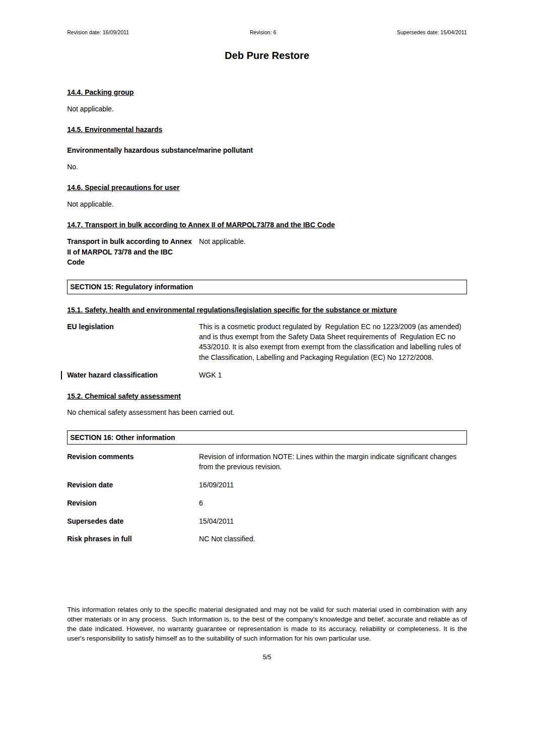Revision date: 16/09/2011 Revision: 6 Supersedes date: 15/04/2011
Deb Pure Restore
14.4. Packing group
Not applicable.
14.5. Environmental hazards
Environmentally hazardous substance/marine pollutant
No.
14.6. Special precautions for user
Not applicable.
14.7. Transport in bulk according to Annex II of MARPOL73/78 and the IBC Code
Transport in bulk according to Annex II of MARPOL 73/78 and the IBC Code
Not applicable.
SECTION 15: Regulatory information
15.1. Safety, health and environmental regulations/legislation specific for the substance or mixture
EU legislation
This is a cosmetic product regulated by Regulation EC no 1223/2009 (as amended) and is thus exempt from the Safety Data Sheet requirements of Regulation EC no 453/2010. It is also exempt from exempt from the classification and labelling rules of the Classification, Labelling and Packaging Regulation (EC) No 1272/2008.
Water hazard classification
WGK 1
15.2. Chemical safety assessment
No chemical safety assessment has been carried out.
SECTION 16: Other information
Revision comments
Revision of information NOTE: Lines within the margin indicate significant changes from the previous revision.
Revision date
16/09/2011
Revision
6
Supersedes date
15/04/2011
Risk phrases in full
NC Not classified.
This information relates only to the specific material designated and may not be valid for such material used in combination with any other materials or in any process. Such information is, to the best of the company's knowledge and belief, accurate and reliable as of the date indicated. However, no warranty guarantee or representation is made to its accuracy, reliability or completeness. It is the user's responsibility to satisfy himself as to the suitability of such information for his own particular use.
5/5